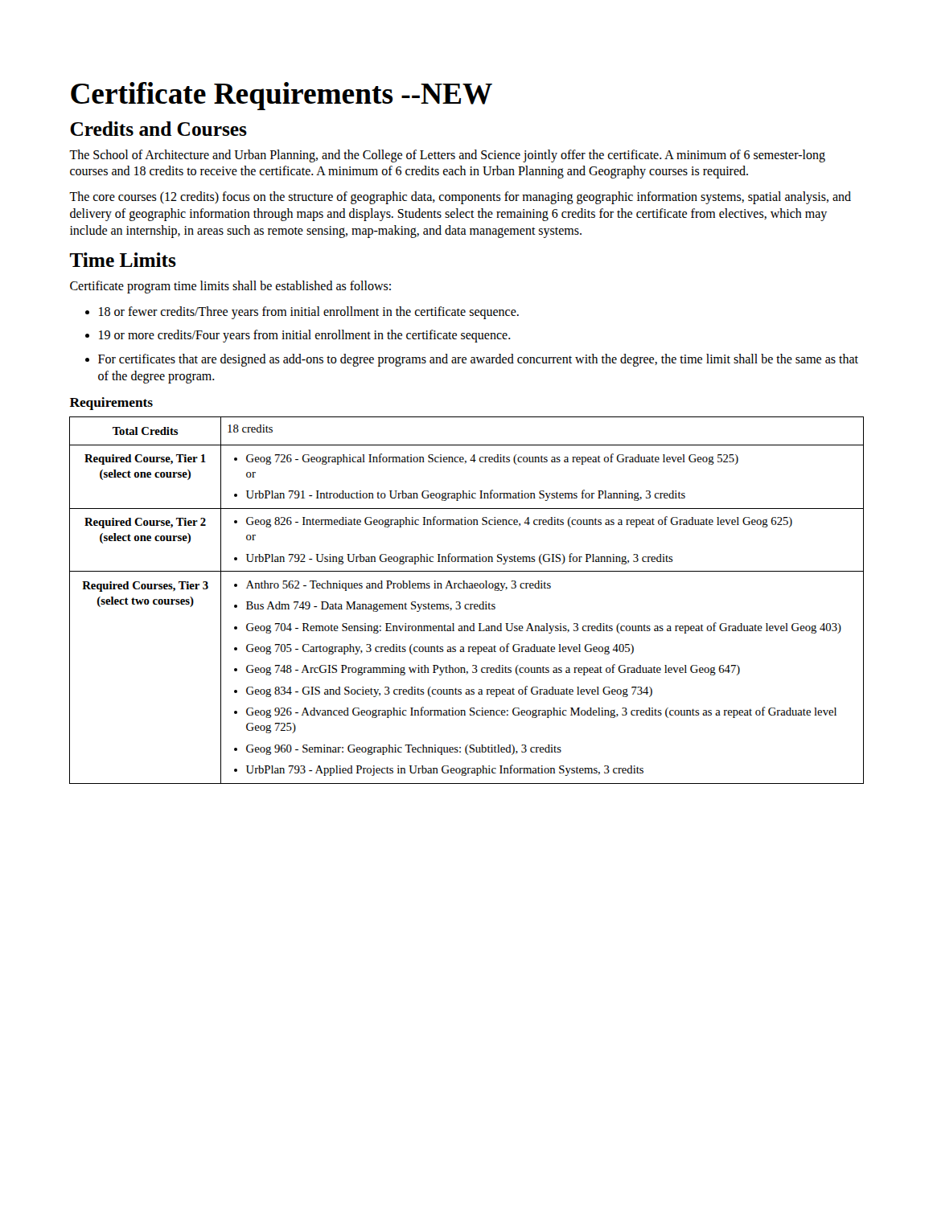Certificate Requirements --NEW
Credits and Courses
The School of Architecture and Urban Planning, and the College of Letters and Science jointly offer the certificate. A minimum of 6 semester-long courses and 18 credits to receive the certificate. A minimum of 6 credits each in Urban Planning and Geography courses is required.
The core courses (12 credits) focus on the structure of geographic data, components for managing geographic information systems, spatial analysis, and delivery of geographic information through maps and displays. Students select the remaining 6 credits for the certificate from electives, which may include an internship, in areas such as remote sensing, map-making, and data management systems.
Time Limits
Certificate program time limits shall be established as follows:
18 or fewer credits/Three years from initial enrollment in the certificate sequence.
19 or more credits/Four years from initial enrollment in the certificate sequence.
For certificates that are designed as add-ons to degree programs and are awarded concurrent with the degree, the time limit shall be the same as that of the degree program.
Requirements
| Total Credits | 18 credits |
| Required Course, Tier 1 (select one course) | Geog 726 - Geographical Information Science, 4 credits (counts as a repeat of Graduate level Geog 525) or UrbPlan 791 - Introduction to Urban Geographic Information Systems for Planning, 3 credits |
| Required Course, Tier 2 (select one course) | Geog 826 - Intermediate Geographic Information Science, 4 credits (counts as a repeat of Graduate level Geog 625) or UrbPlan 792 - Using Urban Geographic Information Systems (GIS) for Planning, 3 credits |
| Required Courses, Tier 3 (select two courses) | Anthro 562 - Techniques and Problems in Archaeology, 3 credits Bus Adm 749 - Data Management Systems, 3 credits Geog 704 - Remote Sensing: Environmental and Land Use Analysis, 3 credits (counts as a repeat of Graduate level Geog 403) Geog 705 - Cartography, 3 credits (counts as a repeat of Graduate level Geog 405) Geog 748 - ArcGIS Programming with Python, 3 credits (counts as a repeat of Graduate level Geog 647) Geog 834 - GIS and Society, 3 credits (counts as a repeat of Graduate level Geog 734) Geog 926 - Advanced Geographic Information Science: Geographic Modeling, 3 credits (counts as a repeat of Graduate level Geog 725) Geog 960 - Seminar: Geographic Techniques: (Subtitled), 3 credits UrbPlan 793 - Applied Projects in Urban Geographic Information Systems, 3 credits |